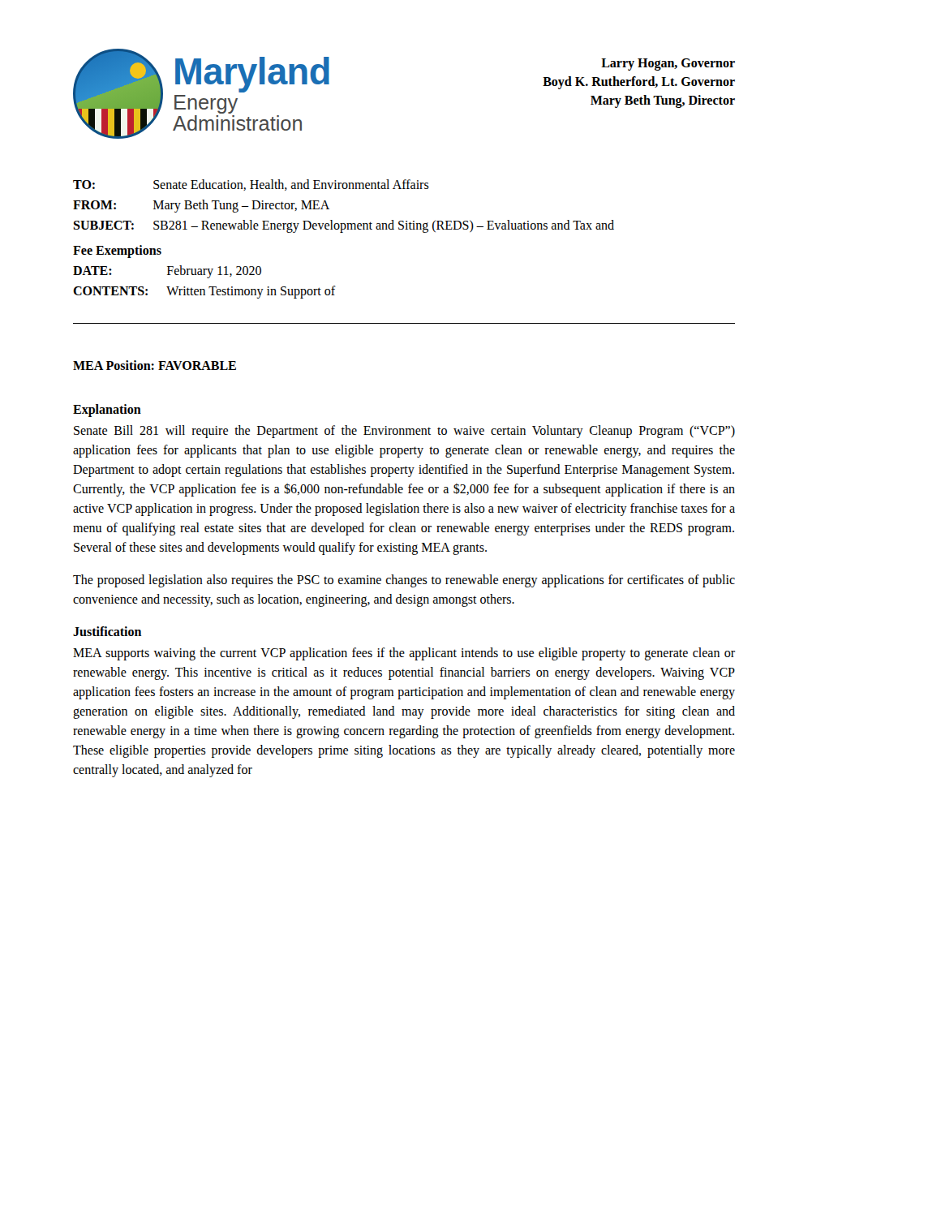Maryland
Energy
Administration
Larry Hogan, Governor
Boyd K. Rutherford, Lt. Governor
Mary Beth Tung, Director
| TO: | Senate Education, Health, and Environmental Affairs |
| FROM: | Mary Beth Tung – Director, MEA |
| SUBJECT: | SB281 – Renewable Energy Development and Siting (REDS) – Evaluations and Tax and |
Fee Exemptions
| DATE: | February 11, 2020 |
| CONTENTS: | Written Testimony in Support of |
MEA Position: FAVORABLE
Explanation
Senate Bill 281 will require the Department of the Environment to waive certain Voluntary Cleanup Program (“VCP”) application fees for applicants that plan to use eligible property to generate clean or renewable energy, and requires the Department to adopt certain regulations that establishes property identified in the Superfund Enterprise Management System. Currently, the VCP application fee is a $6,000 non-refundable fee or a $2,000 fee for a subsequent application if there is an active VCP application in progress. Under the proposed legislation there is also a new waiver of electricity franchise taxes for a menu of qualifying real estate sites that are developed for clean or renewable energy enterprises under the REDS program. Several of these sites and developments would qualify for existing MEA grants.
The proposed legislation also requires the PSC to examine changes to renewable energy applications for certificates of public convenience and necessity, such as location, engineering, and design amongst others.
Justification
MEA supports waiving the current VCP application fees if the applicant intends to use eligible property to generate clean or renewable energy. This incentive is critical as it reduces potential financial barriers on energy developers. Waiving VCP application fees fosters an increase in the amount of program participation and implementation of clean and renewable energy generation on eligible sites. Additionally, remediated land may provide more ideal characteristics for siting clean and renewable energy in a time when there is growing concern regarding the protection of greenfields from energy development. These eligible properties provide developers prime siting locations as they are typically already cleared, potentially more centrally located, and analyzed for